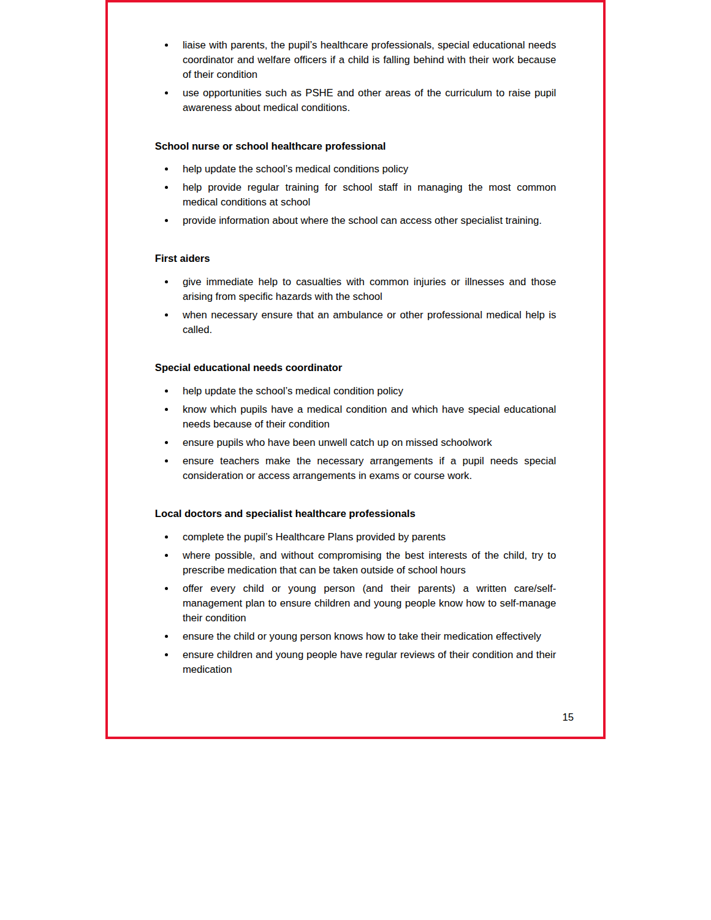liaise with parents, the pupil’s healthcare professionals, special educational needs coordinator and welfare officers if a child is falling behind with their work because of their condition
use opportunities such as PSHE and other areas of the curriculum to raise pupil awareness about medical conditions.
School nurse or school healthcare professional
help update the school’s medical conditions policy
help provide regular training for school staff in managing the most common medical conditions at school
provide information about where the school can access other specialist training.
First aiders
give immediate help to casualties with common injuries or illnesses and those arising from specific hazards with the school
when necessary ensure that an ambulance or other professional medical help is called.
Special educational needs coordinator
help update the school’s medical condition policy
know which pupils have a medical condition and which have special educational needs because of their condition
ensure pupils who have been unwell catch up on missed schoolwork
ensure teachers make the necessary arrangements if a pupil needs special consideration or access arrangements in exams or course work.
Local doctors and specialist healthcare professionals
complete the pupil’s Healthcare Plans provided by parents
where possible, and without compromising the best interests of the child, try to prescribe medication that can be taken outside of school hours
offer every child or young person (and their parents) a written care/self-management plan to ensure children and young people know how to self-manage their condition
ensure the child or young person knows how to take their medication effectively
ensure children and young people have regular reviews of their condition and their medication
15